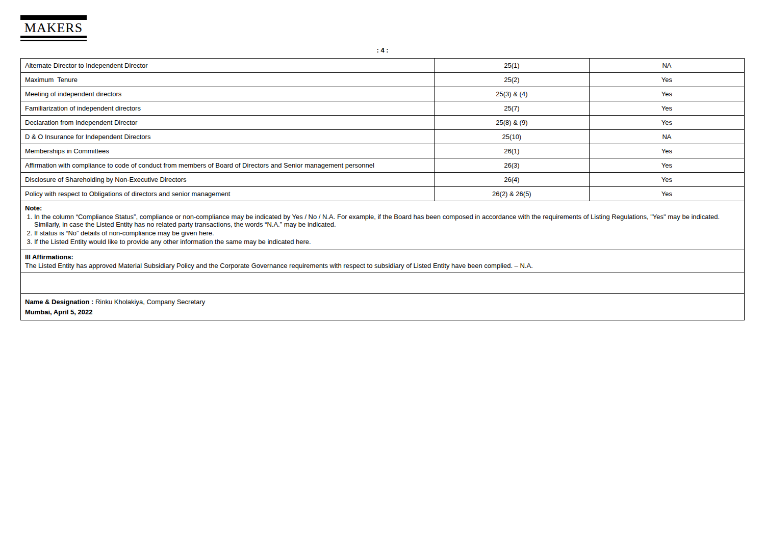MAKERS
: 4 :
| Alternate Director to Independent Director | 25(1) | NA |
| Maximum Tenure | 25(2) | Yes |
| Meeting of independent directors | 25(3) & (4) | Yes |
| Familiarization of independent directors | 25(7) | Yes |
| Declaration from Independent Director | 25(8) & (9) | Yes |
| D & O Insurance for Independent Directors | 25(10) | NA |
| Memberships in Committees | 26(1) | Yes |
| Affirmation with compliance to code of conduct from members of Board of Directors and Senior management personnel | 26(3) | Yes |
| Disclosure of Shareholding by Non-Executive Directors | 26(4) | Yes |
| Policy with respect to Obligations of directors and senior management | 26(2) & 26(5) | Yes |
| Note: In the column “Compliance Status”, compliance or non-compliance may be indicated by Yes / No / N.A. For example, if the Board has been composed in accordance with the requirements of Listing Regulations, "Yes" may be indicated. Similarly, in case the Listed Entity has no related party transactions, the words “N.A.” may be indicated. If status is “No” details of non-compliance may be given here. If the Listed Entity would like to provide any other information the same may be indicated here. |
| III Affirmations: The Listed Entity has approved Material Subsidiary Policy and the Corporate Governance requirements with respect to subsidiary of Listed Entity have been complied. – N.A. |
| Name & Designation : Rinku Kholakiya, Company Secretary Mumbai, April 5, 2022 |